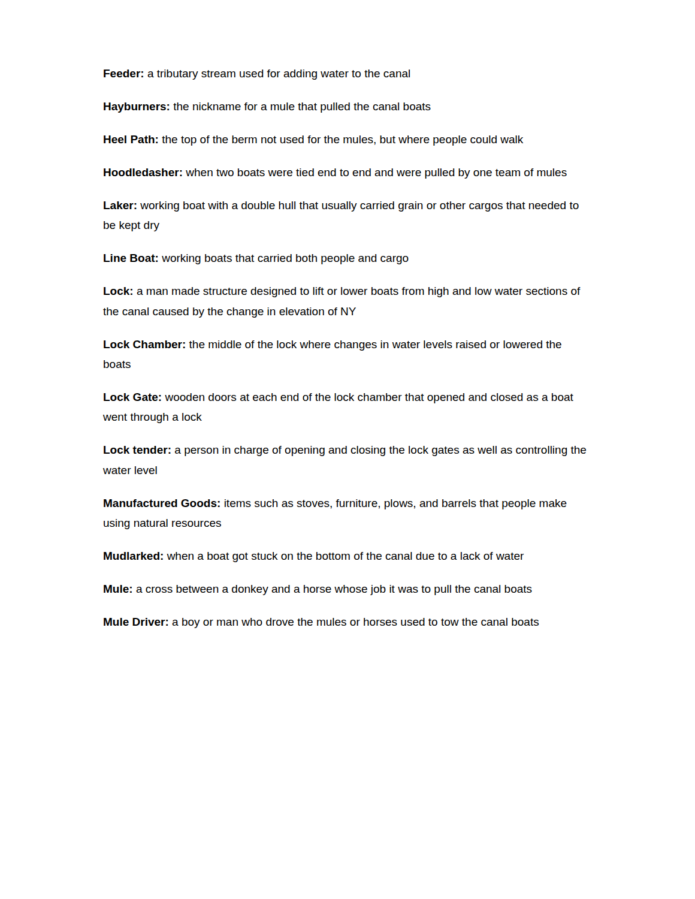Feeder:
a tributary stream used for adding water to the canal
Hayburners:
the nickname for a mule that pulled the canal boats
Heel Path:
the top of the berm not used for the mules, but where people could walk
Hoodledasher:
when two boats were tied end to end and were pulled by one team of mules
Laker:
working boat with a double hull that usually carried grain or other cargos that needed to be kept dry
Line Boat:
working boats that carried both people and cargo
Lock:
a man made structure designed to lift or lower boats from high and low water sections of the canal caused by the change in elevation of NY
Lock Chamber:
the middle of the lock where changes in water levels raised or lowered the boats
Lock Gate:
wooden doors at each end of the lock chamber that opened and closed as a boat went through a lock
Lock tender:
a person in charge of opening and closing the lock gates as well as controlling the water level
Manufactured Goods:
items such as stoves, furniture, plows, and barrels that people make using natural resources
Mudlarked:
when a boat got stuck on the bottom of the canal due to a lack of water
Mule:
a cross between a donkey and a horse whose job it was to pull the canal boats
Mule Driver:
a boy or man who drove the mules or horses used to tow the canal boats